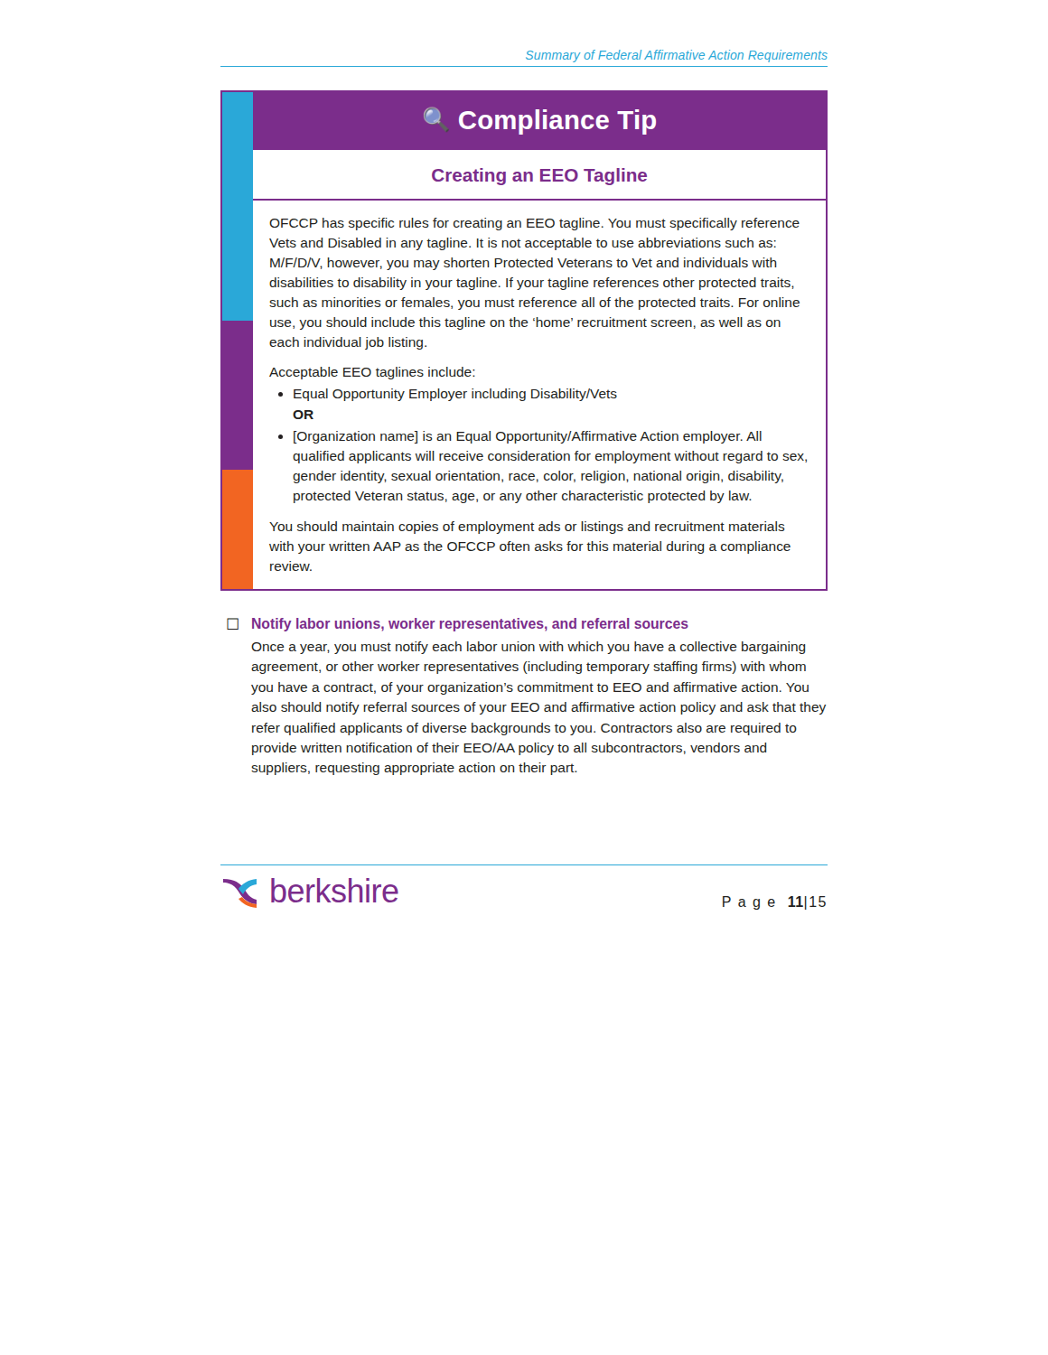Summary of Federal Affirmative Action Requirements
🔍Compliance Tip
Creating an EEO Tagline
OFCCP has specific rules for creating an EEO tagline. You must specifically reference Vets and Disabled in any tagline. It is not acceptable to use abbreviations such as: M/F/D/V, however, you may shorten Protected Veterans to Vet and individuals with disabilities to disability in your tagline. If your tagline references other protected traits, such as minorities or females, you must reference all of the protected traits. For online use, you should include this tagline on the ‘home’ recruitment screen, as well as on each individual job listing.
Acceptable EEO taglines include:
Equal Opportunity Employer including Disability/Vets OR
[Organization name] is an Equal Opportunity/Affirmative Action employer. All qualified applicants will receive consideration for employment without regard to sex, gender identity, sexual orientation, race, color, religion, national origin, disability, protected Veteran status, age, or any other characteristic protected by law.
You should maintain copies of employment ads or listings and recruitment materials with your written AAP as the OFCCP often asks for this material during a compliance review.
☐
Notify labor unions, worker representatives, and referral sources
Once a year, you must notify each labor union with which you have a collective bargaining agreement, or other worker representatives (including temporary staffing firms) with whom you have a contract, of your organization’s commitment to EEO and affirmative action. You also should notify referral sources of your EEO and affirmative action policy and ask that they refer qualified applicants of diverse backgrounds to you. Contractors also are required to provide written notification of their EEO/AA policy to all subcontractors, vendors and suppliers, requesting appropriate action on their part.
berkshire
P a g e 11|15